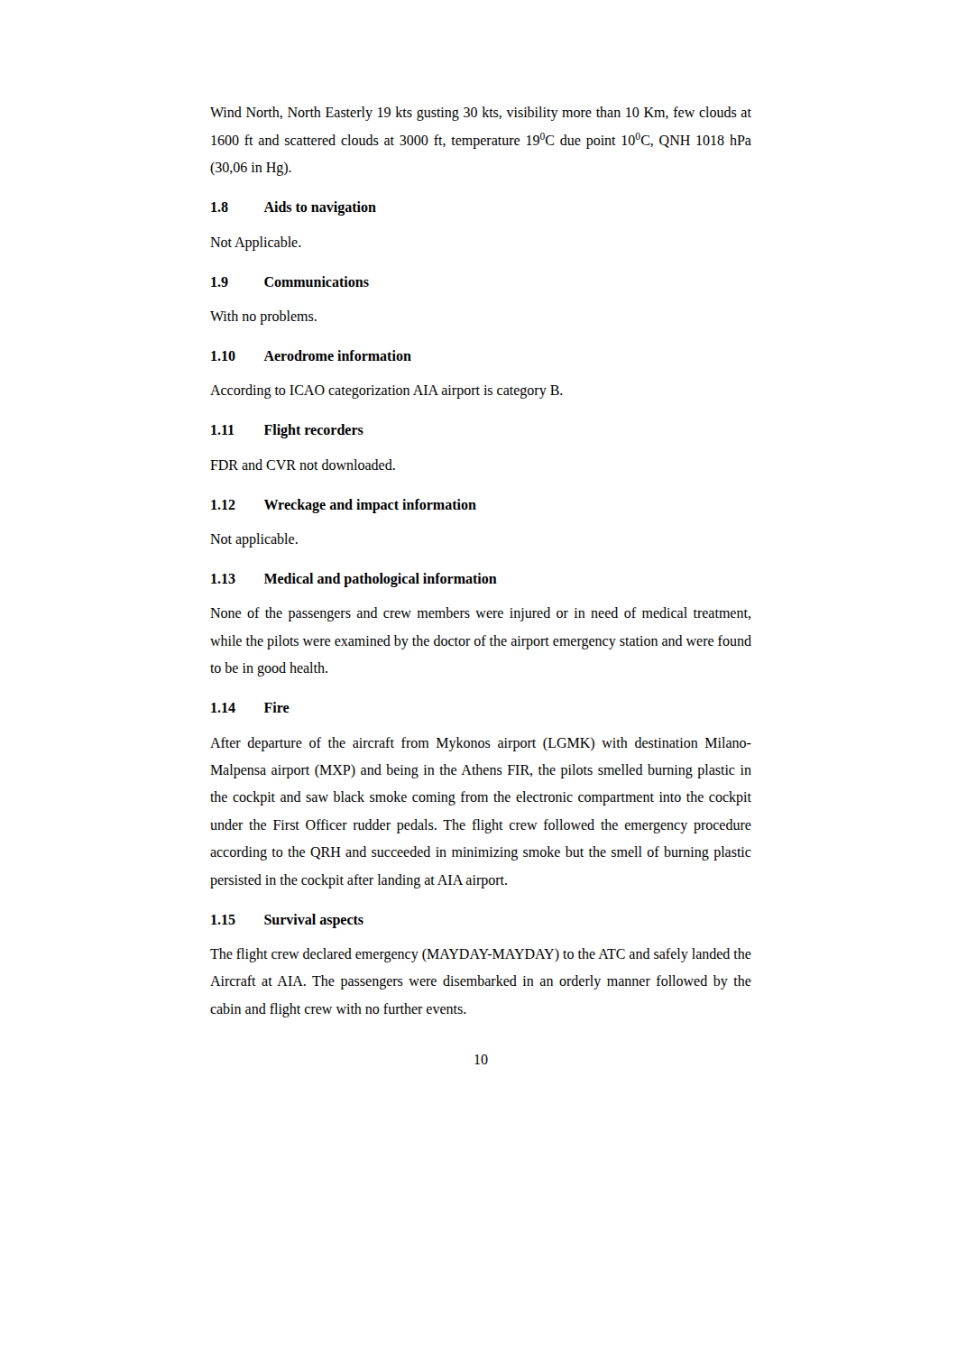Wind North, North Easterly 19 kts gusting 30 kts, visibility more than 10 Km, few clouds at 1600 ft and scattered clouds at 3000 ft, temperature 190C due point 100C, QNH 1018 hPa (30,06 in Hg).
1.8 Aids to navigation
Not Applicable.
1.9 Communications
With no problems.
1.10 Aerodrome information
According to ICAO categorization AIA airport is category B.
1.11 Flight recorders
FDR and CVR not downloaded.
1.12 Wreckage and impact information
Not applicable.
1.13 Medical and pathological information
None of the passengers and crew members were injured or in need of medical treatment, while the pilots were examined by the doctor of the airport emergency station and were found to be in good health.
1.14 Fire
After departure of the aircraft from Mykonos airport (LGMK) with destination Milano-Malpensa airport (MXP) and being in the Athens FIR, the pilots smelled burning plastic in the cockpit and saw black smoke coming from the electronic compartment into the cockpit under the First Officer rudder pedals. The flight crew followed the emergency procedure according to the QRH and succeeded in minimizing smoke but the smell of burning plastic persisted in the cockpit after landing at AIA airport.
1.15 Survival aspects
The flight crew declared emergency (MAYDAY-MAYDAY) to the ATC and safely landed the Aircraft at AIA. The passengers were disembarked in an orderly manner followed by the cabin and flight crew with no further events.
10